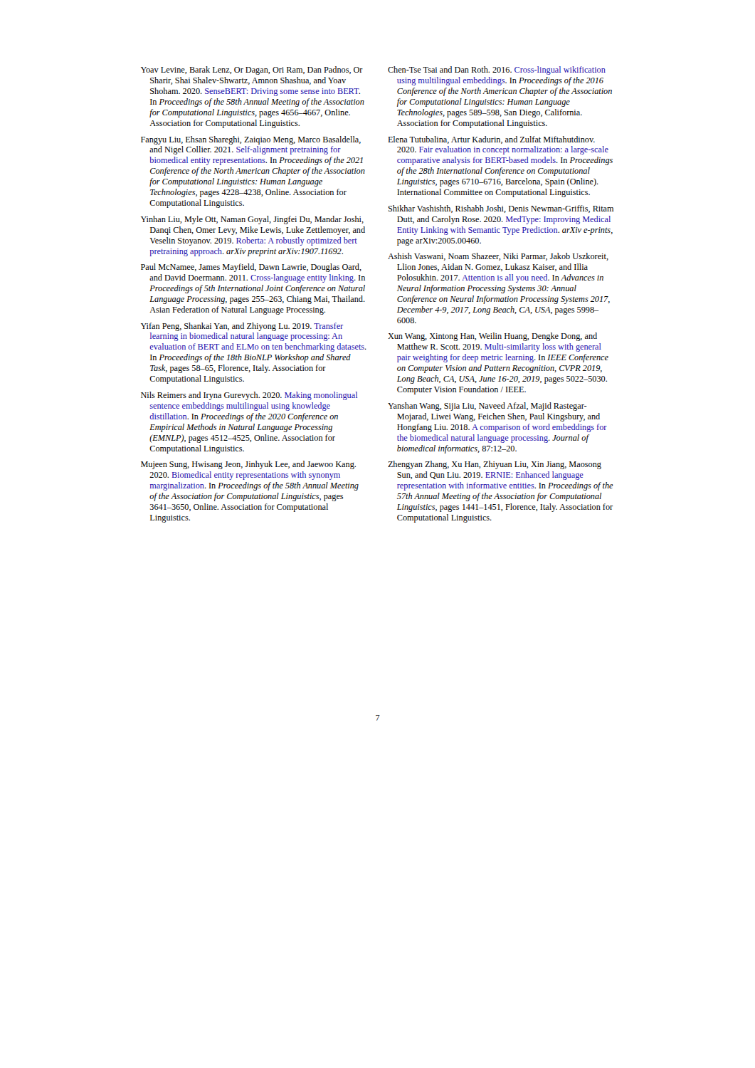Yoav Levine, Barak Lenz, Or Dagan, Ori Ram, Dan Padnos, Or Sharir, Shai Shalev-Shwartz, Amnon Shashua, and Yoav Shoham. 2020. SenseBERT: Driving some sense into BERT. In Proceedings of the 58th Annual Meeting of the Association for Computational Linguistics, pages 4656–4667, Online. Association for Computational Linguistics.
Fangyu Liu, Ehsan Shareghi, Zaiqiao Meng, Marco Basaldella, and Nigel Collier. 2021. Self-alignment pretraining for biomedical entity representations. In Proceedings of the 2021 Conference of the North American Chapter of the Association for Computational Linguistics: Human Language Technologies, pages 4228–4238, Online. Association for Computational Linguistics.
Yinhan Liu, Myle Ott, Naman Goyal, Jingfei Du, Mandar Joshi, Danqi Chen, Omer Levy, Mike Lewis, Luke Zettlemoyer, and Veselin Stoyanov. 2019. Roberta: A robustly optimized bert pretraining approach. arXiv preprint arXiv:1907.11692.
Paul McNamee, James Mayfield, Dawn Lawrie, Douglas Oard, and David Doermann. 2011. Cross-language entity linking. In Proceedings of 5th International Joint Conference on Natural Language Processing, pages 255–263, Chiang Mai, Thailand. Asian Federation of Natural Language Processing.
Yifan Peng, Shankai Yan, and Zhiyong Lu. 2019. Transfer learning in biomedical natural language processing: An evaluation of BERT and ELMo on ten benchmarking datasets. In Proceedings of the 18th BioNLP Workshop and Shared Task, pages 58–65, Florence, Italy. Association for Computational Linguistics.
Nils Reimers and Iryna Gurevych. 2020. Making monolingual sentence embeddings multilingual using knowledge distillation. In Proceedings of the 2020 Conference on Empirical Methods in Natural Language Processing (EMNLP), pages 4512–4525, Online. Association for Computational Linguistics.
Mujeen Sung, Hwisang Jeon, Jinhyuk Lee, and Jaewoo Kang. 2020. Biomedical entity representations with synonym marginalization. In Proceedings of the 58th Annual Meeting of the Association for Computational Linguistics, pages 3641–3650, Online. Association for Computational Linguistics.
Chen-Tse Tsai and Dan Roth. 2016. Cross-lingual wikification using multilingual embeddings. In Proceedings of the 2016 Conference of the North American Chapter of the Association for Computational Linguistics: Human Language Technologies, pages 589–598, San Diego, California. Association for Computational Linguistics.
Elena Tutubalina, Artur Kadurin, and Zulfat Miftahutdinov. 2020. Fair evaluation in concept normalization: a large-scale comparative analysis for BERT-based models. In Proceedings of the 28th International Conference on Computational Linguistics, pages 6710–6716, Barcelona, Spain (Online). International Committee on Computational Linguistics.
Shikhar Vashishth, Rishabh Joshi, Denis Newman-Griffis, Ritam Dutt, and Carolyn Rose. 2020. MedType: Improving Medical Entity Linking with Semantic Type Prediction. arXiv e-prints, page arXiv:2005.00460.
Ashish Vaswani, Noam Shazeer, Niki Parmar, Jakob Uszkoreit, Llion Jones, Aidan N. Gomez, Lukasz Kaiser, and Illia Polosukhin. 2017. Attention is all you need. In Advances in Neural Information Processing Systems 30: Annual Conference on Neural Information Processing Systems 2017, December 4-9, 2017, Long Beach, CA, USA, pages 5998–6008.
Xun Wang, Xintong Han, Weilin Huang, Dengke Dong, and Matthew R. Scott. 2019. Multi-similarity loss with general pair weighting for deep metric learning. In IEEE Conference on Computer Vision and Pattern Recognition, CVPR 2019, Long Beach, CA, USA, June 16-20, 2019, pages 5022–5030. Computer Vision Foundation / IEEE.
Yanshan Wang, Sijia Liu, Naveed Afzal, Majid Rastegar-Mojarad, Liwei Wang, Feichen Shen, Paul Kingsbury, and Hongfang Liu. 2018. A comparison of word embeddings for the biomedical natural language processing. Journal of biomedical informatics, 87:12–20.
Zhengyan Zhang, Xu Han, Zhiyuan Liu, Xin Jiang, Maosong Sun, and Qun Liu. 2019. ERNIE: Enhanced language representation with informative entities. In Proceedings of the 57th Annual Meeting of the Association for Computational Linguistics, pages 1441–1451, Florence, Italy. Association for Computational Linguistics.
7